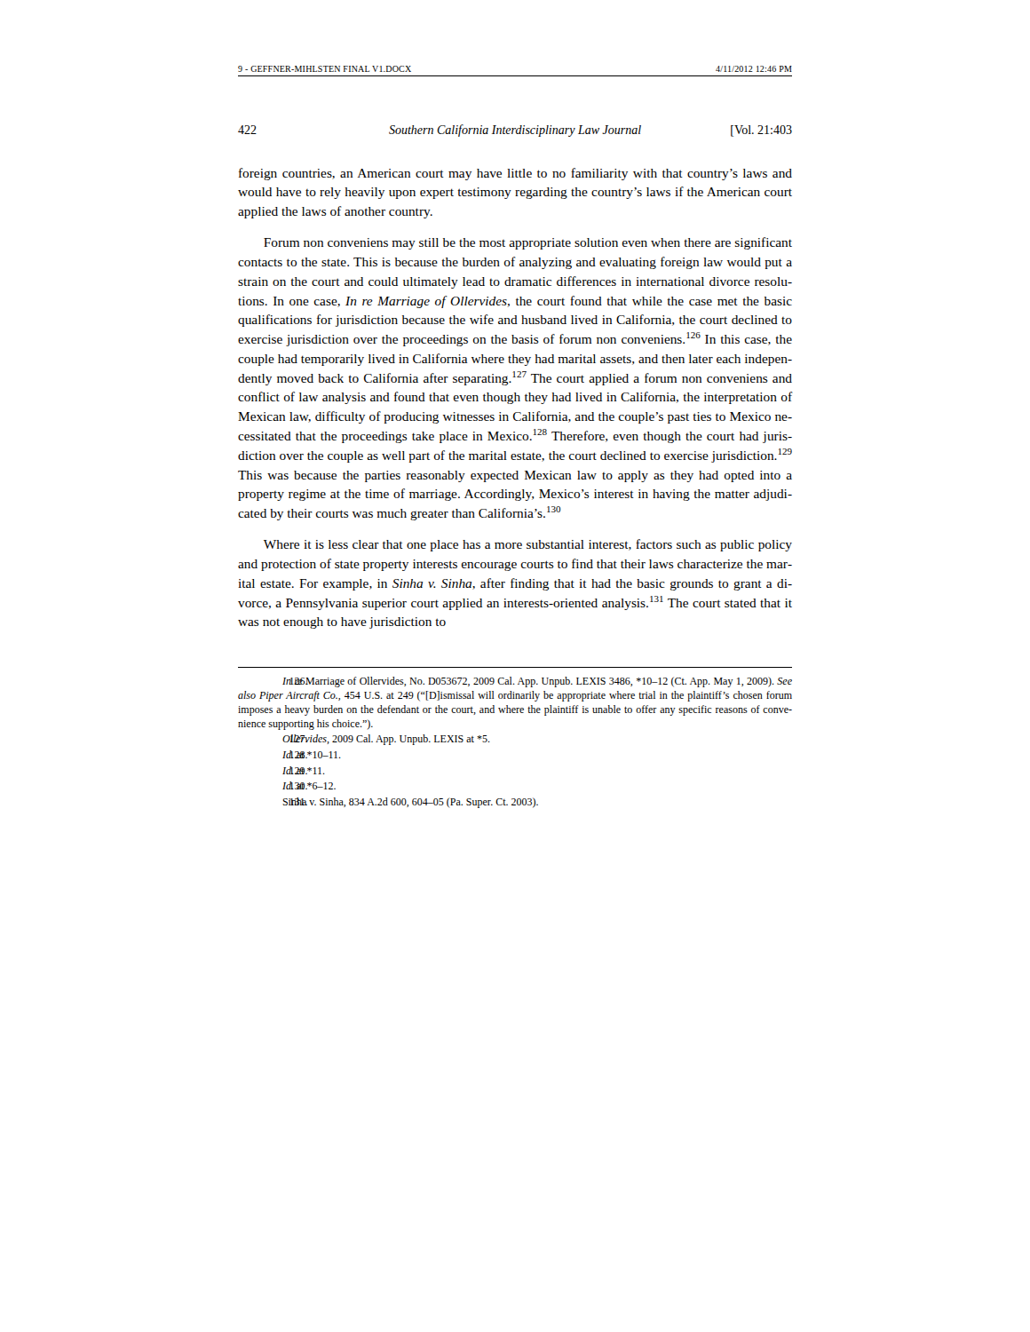9 - Geffner-Mihlsten Final V1.docx 4/11/2012 12:46 PM
422 Southern California Interdisciplinary Law Journal [Vol. 21:403
foreign countries, an American court may have little to no familiarity with that country’s laws and would have to rely heavily upon expert testimony regarding the country’s laws if the American court applied the laws of another country.
Forum non conveniens may still be the most appropriate solution even when there are significant contacts to the state. This is because the burden of analyzing and evaluating foreign law would put a strain on the court and could ultimately lead to dramatic differences in international divorce resolutions. In one case, In re Marriage of Ollervides, the court found that while the case met the basic qualifications for jurisdiction because the wife and husband lived in California, the court declined to exercise jurisdiction over the proceedings on the basis of forum non conveniens.126 In this case, the couple had temporarily lived in California where they had marital assets, and then later each independently moved back to California after separating.127 The court applied a forum non conveniens and conflict of law analysis and found that even though they had lived in California, the interpretation of Mexican law, difficulty of producing witnesses in California, and the couple’s past ties to Mexico necessitated that the proceedings take place in Mexico.128 Therefore, even though the court had jurisdiction over the couple as well part of the marital estate, the court declined to exercise jurisdiction.129 This was because the parties reasonably expected Mexican law to apply as they had opted into a property regime at the time of marriage. Accordingly, Mexico’s interest in having the matter adjudicated by their courts was much greater than California’s.130
Where it is less clear that one place has a more substantial interest, factors such as public policy and protection of state property interests encourage courts to find that their laws characterize the marital estate. For example, in Sinha v. Sinha, after finding that it had the basic grounds to grant a divorce, a Pennsylvania superior court applied an interests-oriented analysis.131 The court stated that it was not enough to have jurisdiction to
126. In re Marriage of Ollervides, No. D053672, 2009 Cal. App. Unpub. LEXIS 3486, *10–12 (Ct. App. May 1, 2009). See also Piper Aircraft Co., 454 U.S. at 249 (“[D]ismissal will ordinarily be appropriate where trial in the plaintiff’s chosen forum imposes a heavy burden on the defendant or the court, and where the plaintiff is unable to offer any specific reasons of convenience supporting his choice.”).
127. Ollervides, 2009 Cal. App. Unpub. LEXIS at *5.
128. Id. at *10–11.
129. Id. at *11.
130. Id. at *6–12.
131. Sinha v. Sinha, 834 A.2d 600, 604–05 (Pa. Super. Ct. 2003).